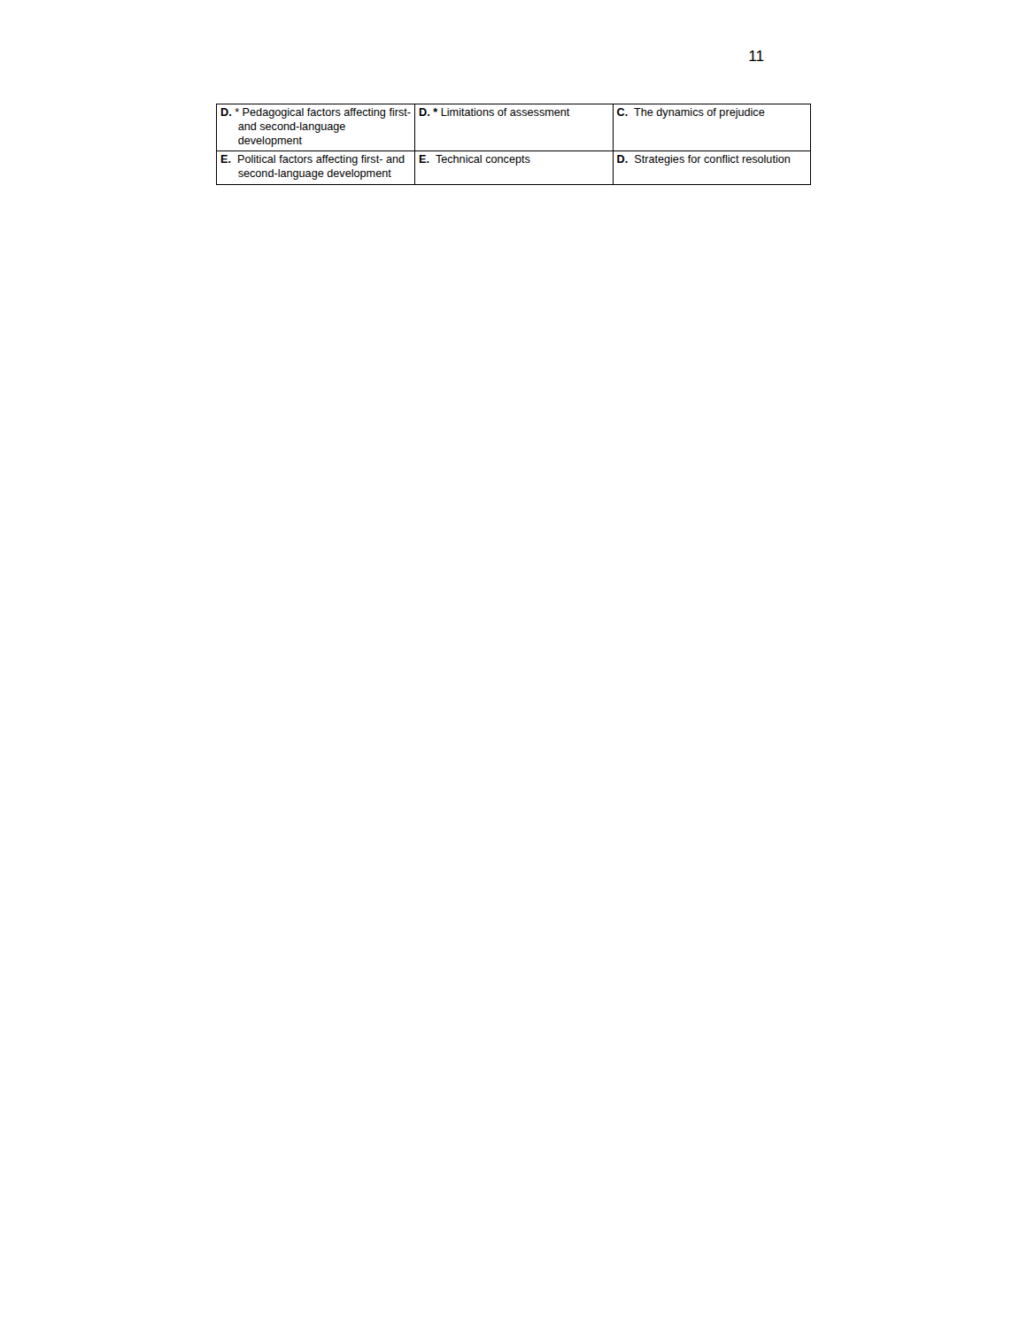11
| D. * Pedagogical factors affecting first- and second-language development | D. * Limitations of assessment | C. The dynamics of prejudice |
| E. Political factors affecting first- and second-language development | E. Technical concepts | D. Strategies for conflict resolution |